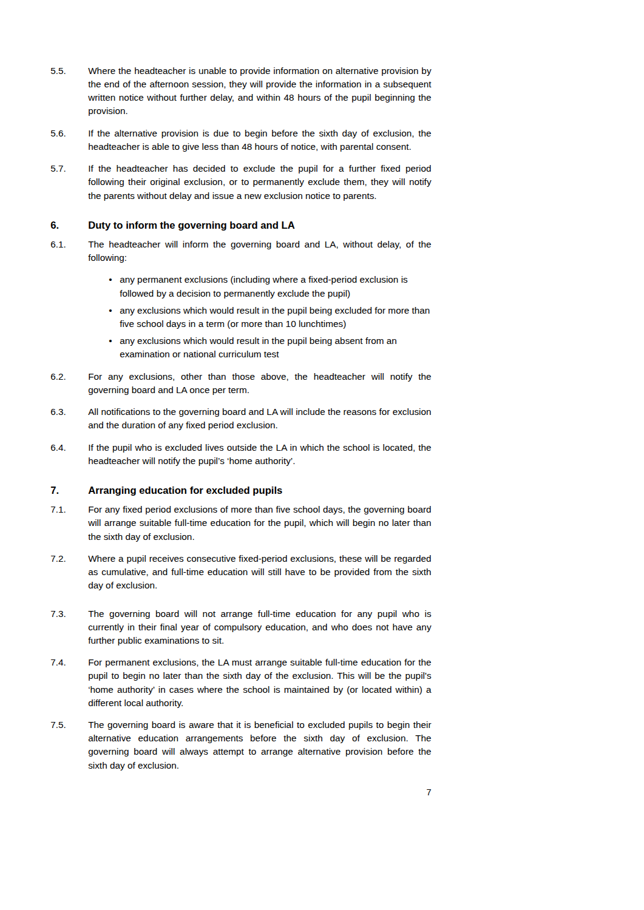5.5.
Where the headteacher is unable to provide information on alternative provision by the end of the afternoon session, they will provide the information in a subsequent written notice without further delay, and within 48 hours of the pupil beginning the provision.
5.6.
If the alternative provision is due to begin before the sixth day of exclusion, the headteacher is able to give less than 48 hours of notice, with parental consent.
5.7.
If the headteacher has decided to exclude the pupil for a further fixed period following their original exclusion, or to permanently exclude them, they will notify the parents without delay and issue a new exclusion notice to parents.
6. Duty to inform the governing board and LA
6.1.
The headteacher will inform the governing board and LA, without delay, of the following:
any permanent exclusions (including where a fixed-period exclusion is followed by a decision to permanently exclude the pupil)
any exclusions which would result in the pupil being excluded for more than five school days in a term (or more than 10 lunchtimes)
any exclusions which would result in the pupil being absent from an examination or national curriculum test
6.2.
For any exclusions, other than those above, the headteacher will notify the governing board and LA once per term.
6.3.
All notifications to the governing board and LA will include the reasons for exclusion and the duration of any fixed period exclusion.
6.4.
If the pupil who is excluded lives outside the LA in which the school is located, the headteacher will notify the pupil’s ‘home authority’.
7. Arranging education for excluded pupils
7.1.
For any fixed period exclusions of more than five school days, the governing board will arrange suitable full-time education for the pupil, which will begin no later than the sixth day of exclusion.
7.2.
Where a pupil receives consecutive fixed-period exclusions, these will be regarded as cumulative, and full-time education will still have to be provided from the sixth day of exclusion.
7.3.
The governing board will not arrange full-time education for any pupil who is currently in their final year of compulsory education, and who does not have any further public examinations to sit.
7.4.
For permanent exclusions, the LA must arrange suitable full-time education for the pupil to begin no later than the sixth day of the exclusion. This will be the pupil's ‘home authority’ in cases where the school is maintained by (or located within) a different local authority.
7.5.
The governing board is aware that it is beneficial to excluded pupils to begin their alternative education arrangements before the sixth day of exclusion. The governing board will always attempt to arrange alternative provision before the sixth day of exclusion.
7